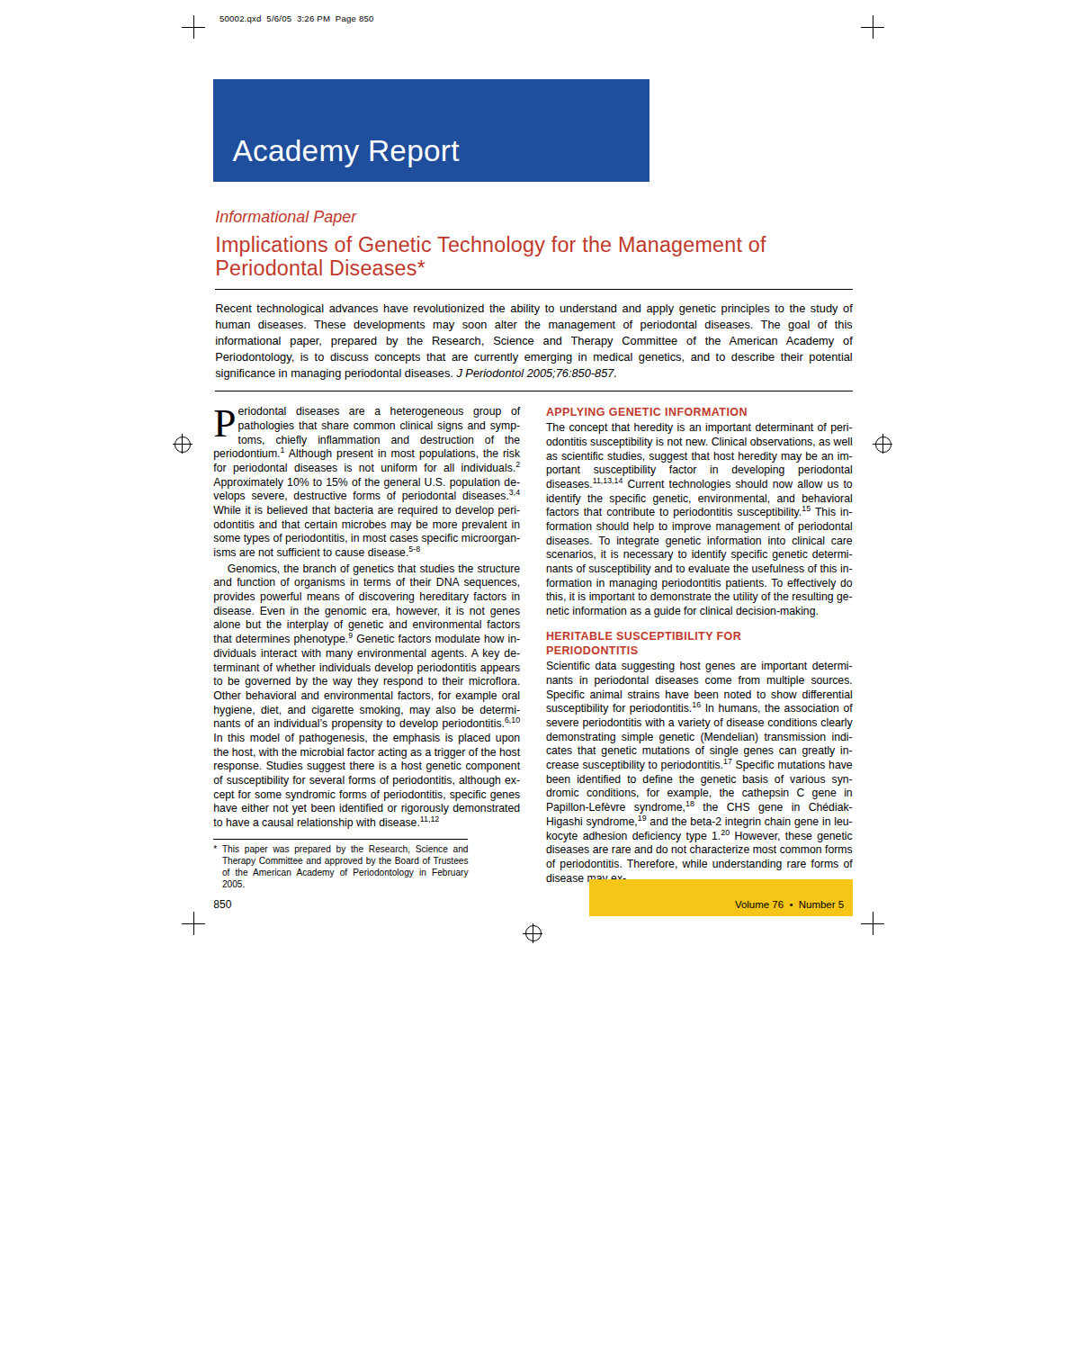50002.qxd 5/6/05 3:26 PM Page 850
Academy Report
Informational Paper
Implications of Genetic Technology for the Management of
Periodontal Diseases*
Recent technological advances have revolutionized the ability to understand and apply genetic principles to the study of human diseases. These developments may soon alter the management of periodontal diseases. The goal of this informational paper, prepared by the Research, Science and Therapy Committee of the American Academy of Periodontology, is to discuss concepts that are currently emerging in medical genetics, and to describe their potential significance in managing periodontal diseases. J Periodontol 2005;76:850-857.
Periodontal diseases are a heterogeneous group of pathologies that share common clinical signs and symptoms, chiefly inflammation and destruction of the periodontium.1 Although present in most populations, the risk for periodontal diseases is not uniform for all individuals.2 Approximately 10% to 15% of the general U.S. population develops severe, destructive forms of periodontal diseases.3,4 While it is believed that bacteria are required to develop periodontitis and that certain microbes may be more prevalent in some types of periodontitis, in most cases specific microorganisms are not sufficient to cause disease.5-8
Genomics, the branch of genetics that studies the structure and function of organisms in terms of their DNA sequences, provides powerful means of discovering hereditary factors in disease. Even in the genomic era, however, it is not genes alone but the interplay of genetic and environmental factors that determines phenotype.9 Genetic factors modulate how individuals interact with many environmental agents. A key determinant of whether individuals develop periodontitis appears to be governed by the way they respond to their microflora. Other behavioral and environmental factors, for example oral hygiene, diet, and cigarette smoking, may also be determinants of an individual’s propensity to develop periodontitis.6,10 In this model of pathogenesis, the emphasis is placed upon the host, with the microbial factor acting as a trigger of the host response. Studies suggest there is a host genetic component of susceptibility for several forms of periodontitis, although except for some syndromic forms of periodontitis, specific genes have either not yet been identified or rigorously demonstrated to have a causal relationship with disease.11,12
This paper was prepared by the Research, Science and Therapy Committee and approved by the Board of Trustees of the American Academy of Periodontology in February 2005.
Applying Genetic Information
The concept that heredity is an important determinant of periodontitis susceptibility is not new. Clinical observations, as well as scientific studies, suggest that host heredity may be an important susceptibility factor in developing periodontal diseases.11,13,14 Current technologies should now allow us to identify the specific genetic, environmental, and behavioral factors that contribute to periodontitis susceptibility.15 This information should help to improve management of periodontal diseases. To integrate genetic information into clinical care scenarios, it is necessary to identify specific genetic determinants of susceptibility and to evaluate the usefulness of this information in managing periodontitis patients. To effectively do this, it is important to demonstrate the utility of the resulting genetic information as a guide for clinical decision-making.
Heritable Susceptibility for
Periodontitis
Scientific data suggesting host genes are important determinants in periodontal diseases come from multiple sources. Specific animal strains have been noted to show differential susceptibility for periodontitis.16 In humans, the association of severe periodontitis with a variety of disease conditions clearly demonstrating simple genetic (Mendelian) transmission indicates that genetic mutations of single genes can greatly increase susceptibility to periodontitis.17 Specific mutations have been identified to define the genetic basis of various syndromic conditions, for example, the cathepsin C gene in Papillon-Lefèvre syndrome,18 the CHS gene in Chédiak-Higashi syndrome,19 and the beta-2 integrin chain gene in leukocyte adhesion deficiency type 1.20 However, these genetic diseases are rare and do not characterize most common forms of periodontitis. Therefore, while understanding rare forms of disease may ex-
850
Volume 76 • Number 5